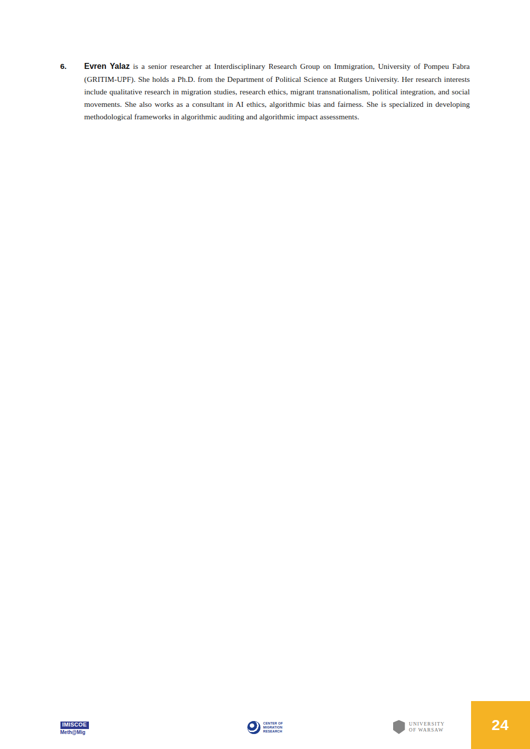6. Evren Yalaz is a senior researcher at Interdisciplinary Research Group on Immigration, University of Pompeu Fabra (GRITIM-UPF). She holds a Ph.D. from the Department of Political Science at Rutgers University. Her research interests include qualitative research in migration studies, research ethics, migrant transnationalism, political integration, and social movements. She also works as a consultant in AI ethics, algorithmic bias and fairness. She is specialized in developing methodological frameworks in algorithmic auditing and algorithmic impact assessments.
IMISCOE Meth@Mig
CENTER OF
MIGRATION
RESEARCH
UNIVERSITY
OF WARSAW
24